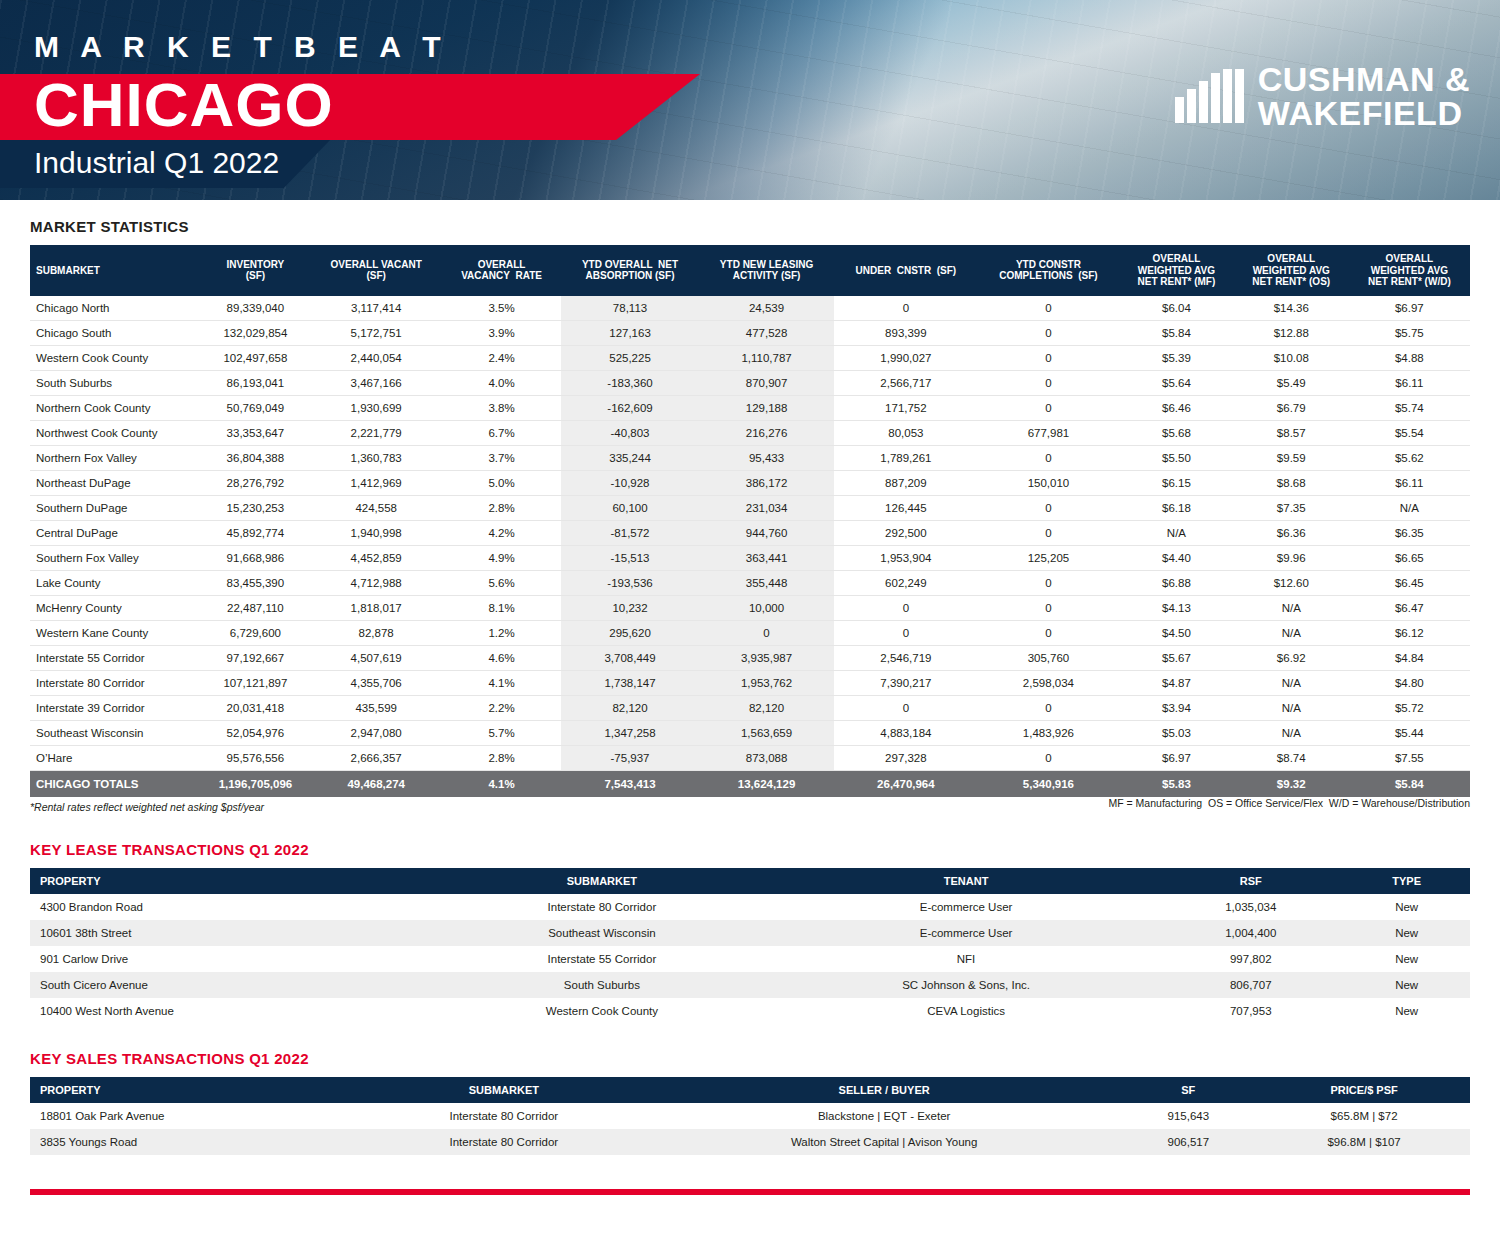M A R K E T B E A T
CHICAGO
Industrial Q1 2022
CUSHMAN &
WAKEFIELD
MARKET STATISTICS
| SUBMARKET | INVENTORY (SF) | OVERALL VACANT (SF) | OVERALL VACANCY RATE | YTD OVERALL NET ABSORPTION (SF) | YTD NEW LEASING ACTIVITY (SF) | UNDER CNSTR (SF) | YTD CONSTR COMPLETIONS (SF) | OVERALL WEIGHTED AVG NET RENT* (MF) | OVERALL WEIGHTED AVG NET RENT* (OS) | OVERALL WEIGHTED AVG NET RENT* (W/D) |
| --- | --- | --- | --- | --- | --- | --- | --- | --- | --- | --- |
| Chicago North | 89,339,040 | 3,117,414 | 3.5% | 78,113 | 24,539 | 0 | 0 | $6.04 | $14.36 | $6.97 |
| Chicago South | 132,029,854 | 5,172,751 | 3.9% | 127,163 | 477,528 | 893,399 | 0 | $5.84 | $12.88 | $5.75 |
| Western Cook County | 102,497,658 | 2,440,054 | 2.4% | 525,225 | 1,110,787 | 1,990,027 | 0 | $5.39 | $10.08 | $4.88 |
| South Suburbs | 86,193,041 | 3,467,166 | 4.0% | -183,360 | 870,907 | 2,566,717 | 0 | $5.64 | $5.49 | $6.11 |
| Northern Cook County | 50,769,049 | 1,930,699 | 3.8% | -162,609 | 129,188 | 171,752 | 0 | $6.46 | $6.79 | $5.74 |
| Northwest Cook County | 33,353,647 | 2,221,779 | 6.7% | -40,803 | 216,276 | 80,053 | 677,981 | $5.68 | $8.57 | $5.54 |
| Northern Fox Valley | 36,804,388 | 1,360,783 | 3.7% | 335,244 | 95,433 | 1,789,261 | 0 | $5.50 | $9.59 | $5.62 |
| Northeast DuPage | 28,276,792 | 1,412,969 | 5.0% | -10,928 | 386,172 | 887,209 | 150,010 | $6.15 | $8.68 | $6.11 |
| Southern DuPage | 15,230,253 | 424,558 | 2.8% | 60,100 | 231,034 | 126,445 | 0 | $6.18 | $7.35 | N/A |
| Central DuPage | 45,892,774 | 1,940,998 | 4.2% | -81,572 | 944,760 | 292,500 | 0 | N/A | $6.36 | $6.35 |
| Southern Fox Valley | 91,668,986 | 4,452,859 | 4.9% | -15,513 | 363,441 | 1,953,904 | 125,205 | $4.40 | $9.96 | $6.65 |
| Lake County | 83,455,390 | 4,712,988 | 5.6% | -193,536 | 355,448 | 602,249 | 0 | $6.88 | $12.60 | $6.45 |
| McHenry County | 22,487,110 | 1,818,017 | 8.1% | 10,232 | 10,000 | 0 | 0 | $4.13 | N/A | $6.47 |
| Western Kane County | 6,729,600 | 82,878 | 1.2% | 295,620 | 0 | 0 | 0 | $4.50 | N/A | $6.12 |
| Interstate 55 Corridor | 97,192,667 | 4,507,619 | 4.6% | 3,708,449 | 3,935,987 | 2,546,719 | 305,760 | $5.67 | $6.92 | $4.84 |
| Interstate 80 Corridor | 107,121,897 | 4,355,706 | 4.1% | 1,738,147 | 1,953,762 | 7,390,217 | 2,598,034 | $4.87 | N/A | $4.80 |
| Interstate 39 Corridor | 20,031,418 | 435,599 | 2.2% | 82,120 | 82,120 | 0 | 0 | $3.94 | N/A | $5.72 |
| Southeast Wisconsin | 52,054,976 | 2,947,080 | 5.7% | 1,347,258 | 1,563,659 | 4,883,184 | 1,483,926 | $5.03 | N/A | $5.44 |
| O’Hare | 95,576,556 | 2,666,357 | 2.8% | -75,937 | 873,088 | 297,328 | 0 | $6.97 | $8.74 | $7.55 |
| CHICAGO TOTALS | 1,196,705,096 | 49,468,274 | 4.1% | 7,543,413 | 13,624,129 | 26,470,964 | 5,340,916 | $5.83 | $9.32 | $5.84 |
*Rental rates reflect weighted net asking $psf/year MF = Manufacturing OS = Office Service/Flex W/D = Warehouse/Distribution
KEY LEASE TRANSACTIONS Q1 2022
| PROPERTY | SUBMARKET | TENANT | RSF | TYPE |
| --- | --- | --- | --- | --- |
| 4300 Brandon Road | Interstate 80 Corridor | E-commerce User | 1,035,034 | New |
| 10601 38th Street | Southeast Wisconsin | E-commerce User | 1,004,400 | New |
| 901 Carlow Drive | Interstate 55 Corridor | NFI | 997,802 | New |
| South Cicero Avenue | South Suburbs | SC Johnson & Sons, Inc. | 806,707 | New |
| 10400 West North Avenue | Western Cook County | CEVA Logistics | 707,953 | New |
KEY SALES TRANSACTIONS Q1 2022
| PROPERTY | SUBMARKET | SELLER / BUYER | SF | PRICE/$ PSF |
| --- | --- | --- | --- | --- |
| 18801 Oak Park Avenue | Interstate 80 Corridor | Blackstone / EQT - Exeter | 915,643 | $65.8M / $72 |
| 3835 Youngs Road | Interstate 80 Corridor | Walton Street Capital / Avison Young | 906,517 | $96.8M / $107 |